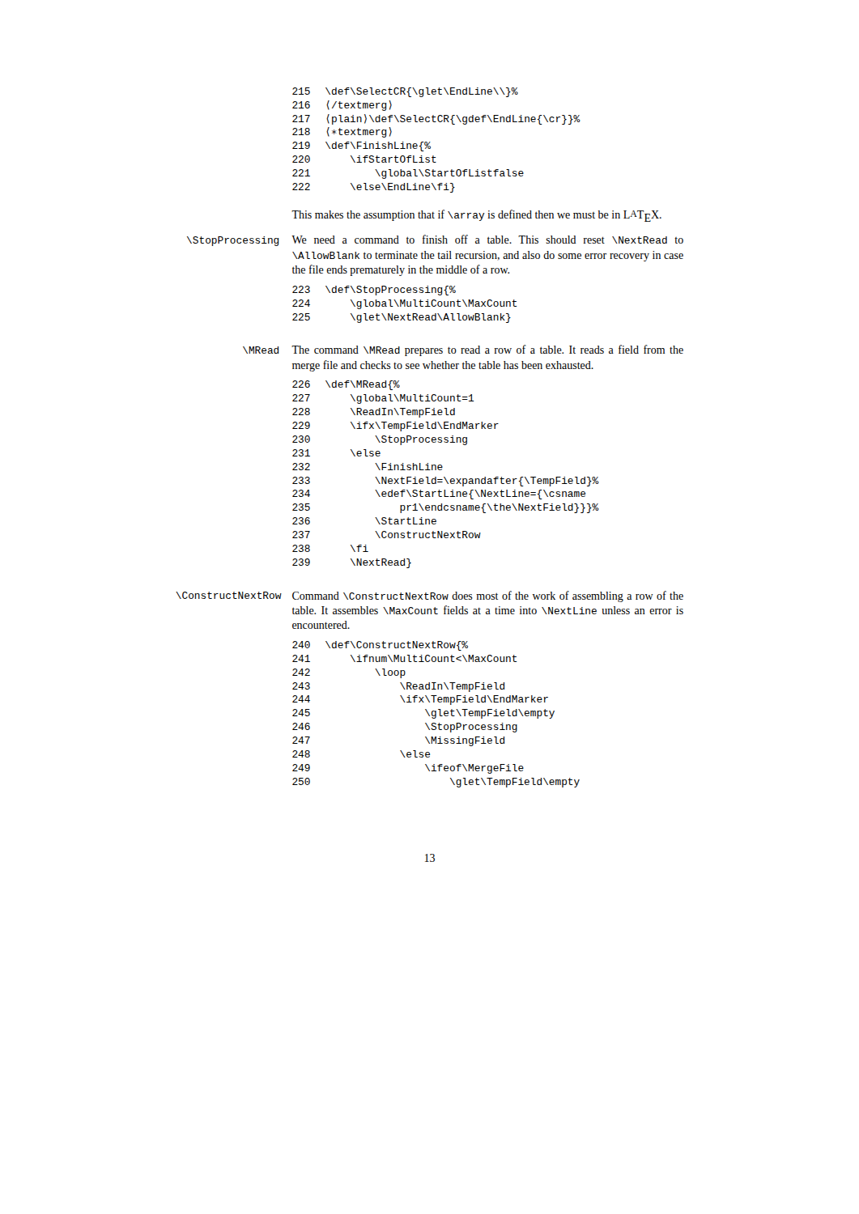215\def\SelectCR{\glet\EndLine\\}%
216⟨/textmerg⟩
217⟨plain⟩\def\SelectCR{\gdef\EndLine{\cr}}%
218⟨∗textmerg⟩
219\def\FinishLine{%
220 \ifStartOfList
221 \global\StartOfListfalse
222 \else\EndLine\fi}
This makes the assumption that if \array is defined then we must be in LATEX.
\StopProcessing
We need a command to finish off a table. This should reset \NextRead to \AllowBlank to terminate the tail recursion, and also do some error recovery in case the file ends prematurely in the middle of a row.
223\def\StopProcessing{%
224 \global\MultiCount\MaxCount
225 \glet\NextRead\AllowBlank}
\MRead
The command \MRead prepares to read a row of a table. It reads a field from the merge file and checks to see whether the table has been exhausted.
226\def\MRead{%
227 \global\MultiCount=1
228 \ReadIn\TempField
229 \ifx\TempField\EndMarker
230 \StopProcessing
231 \else
232 \FinishLine
233 \NextField=\expandafter{\TempField}%
234 \edef\StartLine{\NextLine={\csname
235 pr1\endcsname{\the\NextField}}}%
236 \StartLine
237 \ConstructNextRow
238 \fi
239 \NextRead}
\ConstructNextRow
Command \ConstructNextRow does most of the work of assembling a row of the table. It assembles \MaxCount fields at a time into \NextLine unless an error is encountered.
240\def\ConstructNextRow{%
241 \ifnum\MultiCount<\MaxCount
242 \loop
243 \ReadIn\TempField
244 \ifx\TempField\EndMarker
245 \glet\TempField\empty
246 \StopProcessing
247 \MissingField
248 \else
249 \ifeof\MergeFile
250 \glet\TempField\empty
13